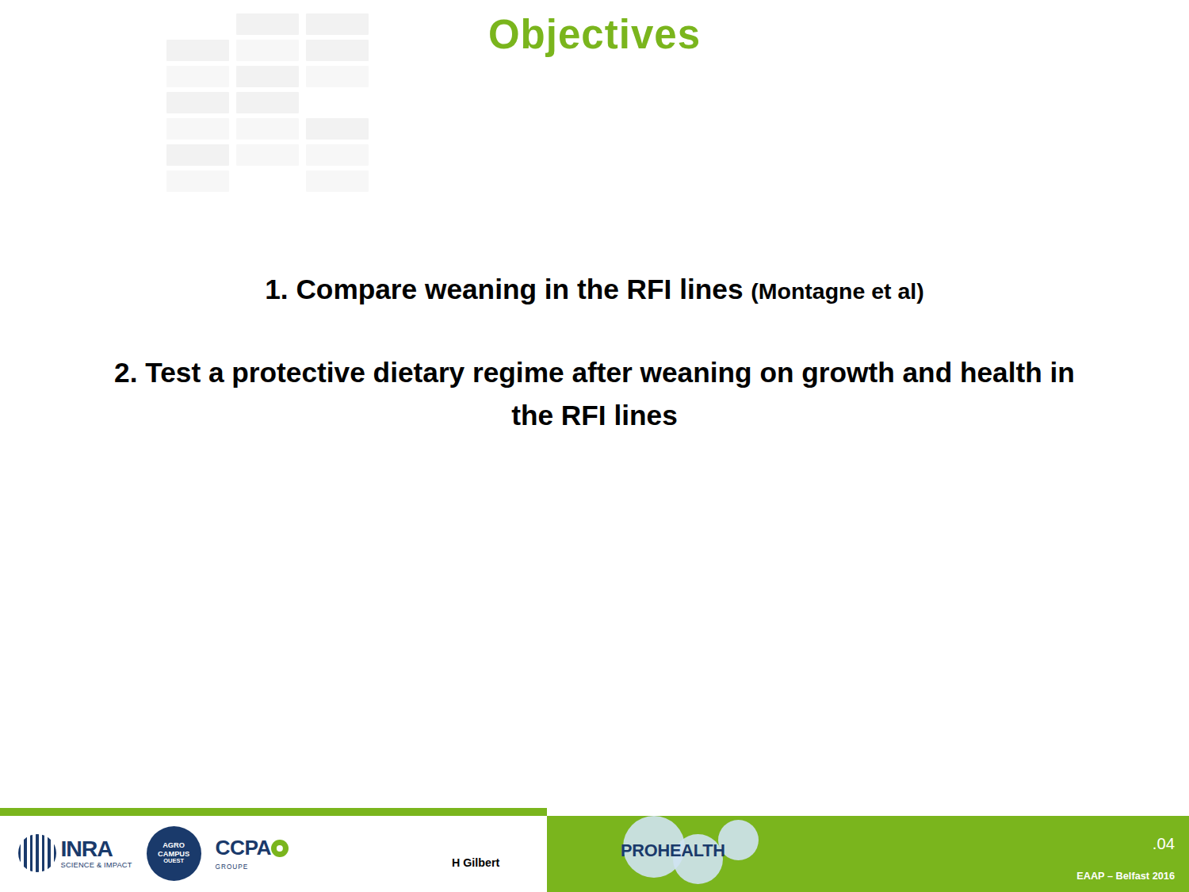Objectives
1. Compare weaning in the RFI lines (Montagne et al)
2. Test a protective dietary regime after weaning on growth and health in the RFI lines
INRA
SCIENCE & IMPACT
AGRO
CAMPUS
OUEST
CCPA
GROUPE
H Gilbert
PROHEALTH
.04
EAAP – Belfast 2016